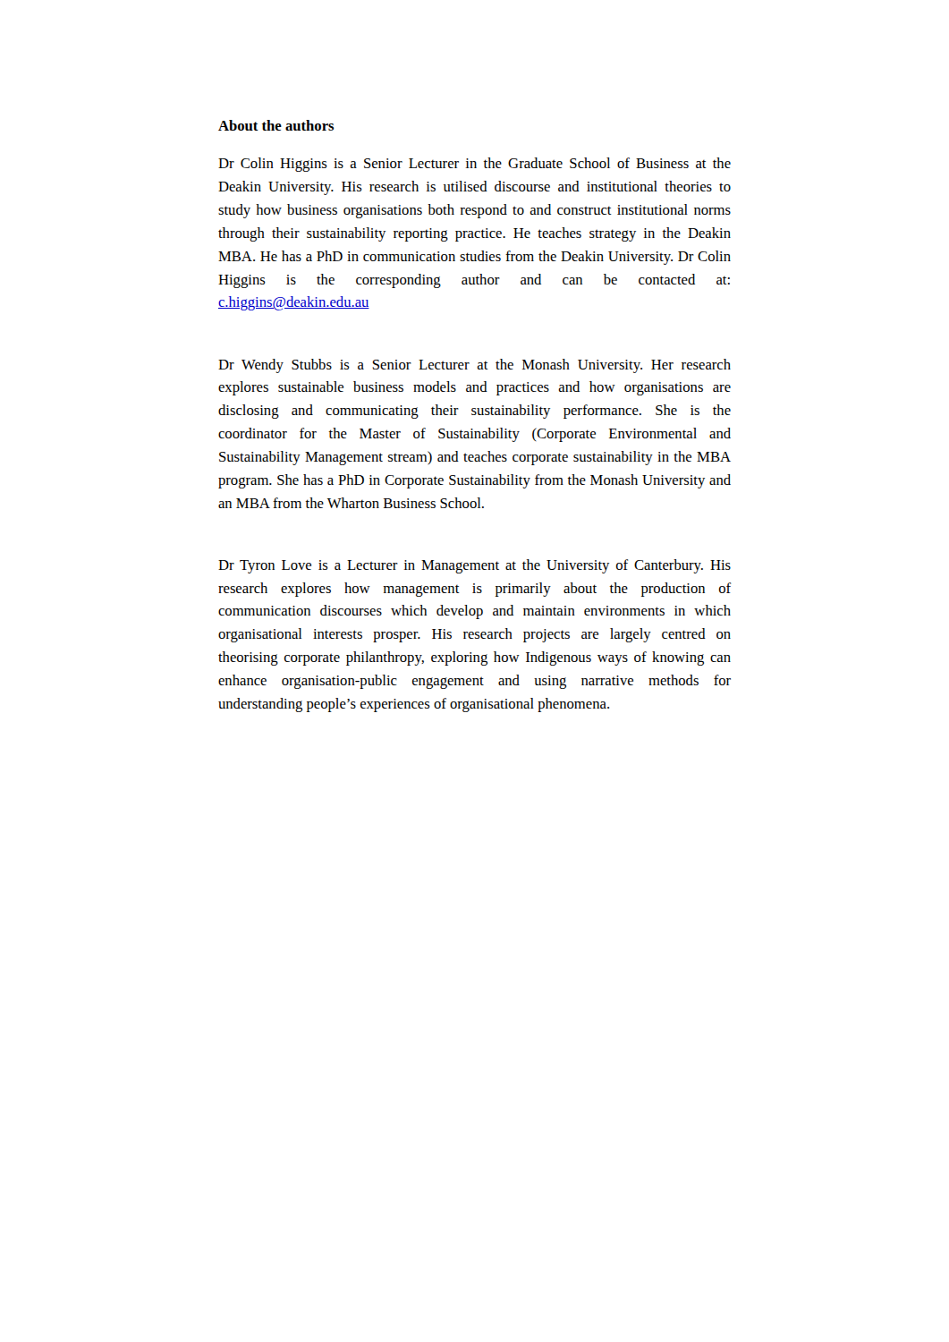About the authors
Dr Colin Higgins is a Senior Lecturer in the Graduate School of Business at the Deakin University. His research is utilised discourse and institutional theories to study how business organisations both respond to and construct institutional norms through their sustainability reporting practice. He teaches strategy in the Deakin MBA. He has a PhD in communication studies from the Deakin University. Dr Colin Higgins is the corresponding author and can be contacted at: c.higgins@deakin.edu.au
Dr Wendy Stubbs is a Senior Lecturer at the Monash University. Her research explores sustainable business models and practices and how organisations are disclosing and communicating their sustainability performance. She is the coordinator for the Master of Sustainability (Corporate Environmental and Sustainability Management stream) and teaches corporate sustainability in the MBA program. She has a PhD in Corporate Sustainability from the Monash University and an MBA from the Wharton Business School.
Dr Tyron Love is a Lecturer in Management at the University of Canterbury. His research explores how management is primarily about the production of communication discourses which develop and maintain environments in which organisational interests prosper. His research projects are largely centred on theorising corporate philanthropy, exploring how Indigenous ways of knowing can enhance organisation-public engagement and using narrative methods for understanding people’s experiences of organisational phenomena.